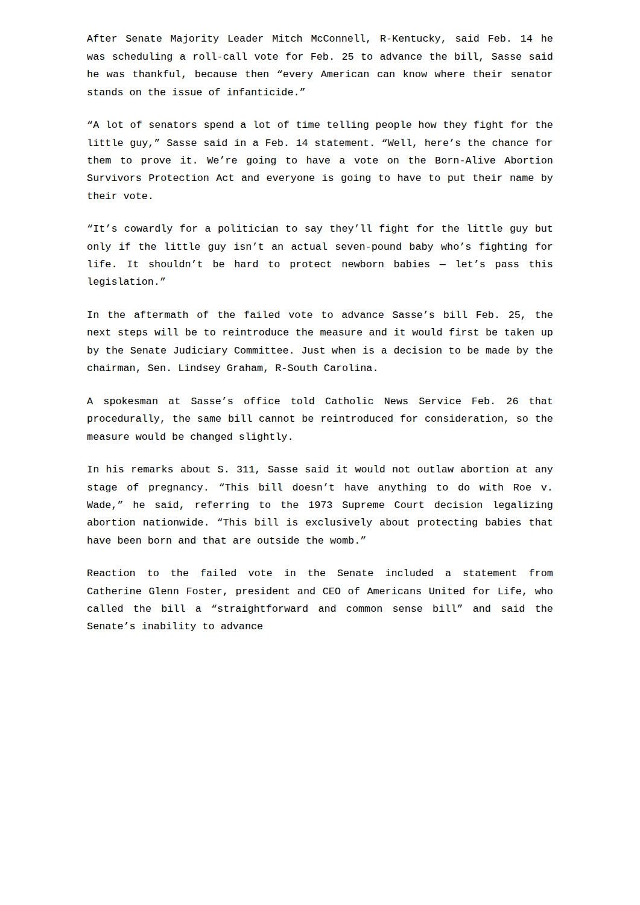After Senate Majority Leader Mitch McConnell, R-Kentucky, said Feb. 14 he was scheduling a roll-call vote for Feb. 25 to advance the bill, Sasse said he was thankful, because then “every American can know where their senator stands on the issue of infanticide.”
“A lot of senators spend a lot of time telling people how they fight for the little guy,” Sasse said in a Feb. 14 statement. “Well, here’s the chance for them to prove it. We’re going to have a vote on the Born-Alive Abortion Survivors Protection Act and everyone is going to have to put their name by their vote.
“It’s cowardly for a politician to say they’ll fight for the little guy but only if the little guy isn’t an actual seven-pound baby who’s fighting for life. It shouldn’t be hard to protect newborn babies — let’s pass this legislation.”
In the aftermath of the failed vote to advance Sasse’s bill Feb. 25, the next steps will be to reintroduce the measure and it would first be taken up by the Senate Judiciary Committee. Just when is a decision to be made by the chairman, Sen. Lindsey Graham, R-South Carolina.
A spokesman at Sasse’s office told Catholic News Service Feb. 26 that procedurally, the same bill cannot be reintroduced for consideration, so the measure would be changed slightly.
In his remarks about S. 311, Sasse said it would not outlaw abortion at any stage of pregnancy. “This bill doesn’t have anything to do with Roe v. Wade,” he said, referring to the 1973 Supreme Court decision legalizing abortion nationwide. “This bill is exclusively about protecting babies that have been born and that are outside the womb.”
Reaction to the failed vote in the Senate included a statement from Catherine Glenn Foster, president and CEO of Americans United for Life, who called the bill a “straightforward and common sense bill” and said the Senate’s inability to advance